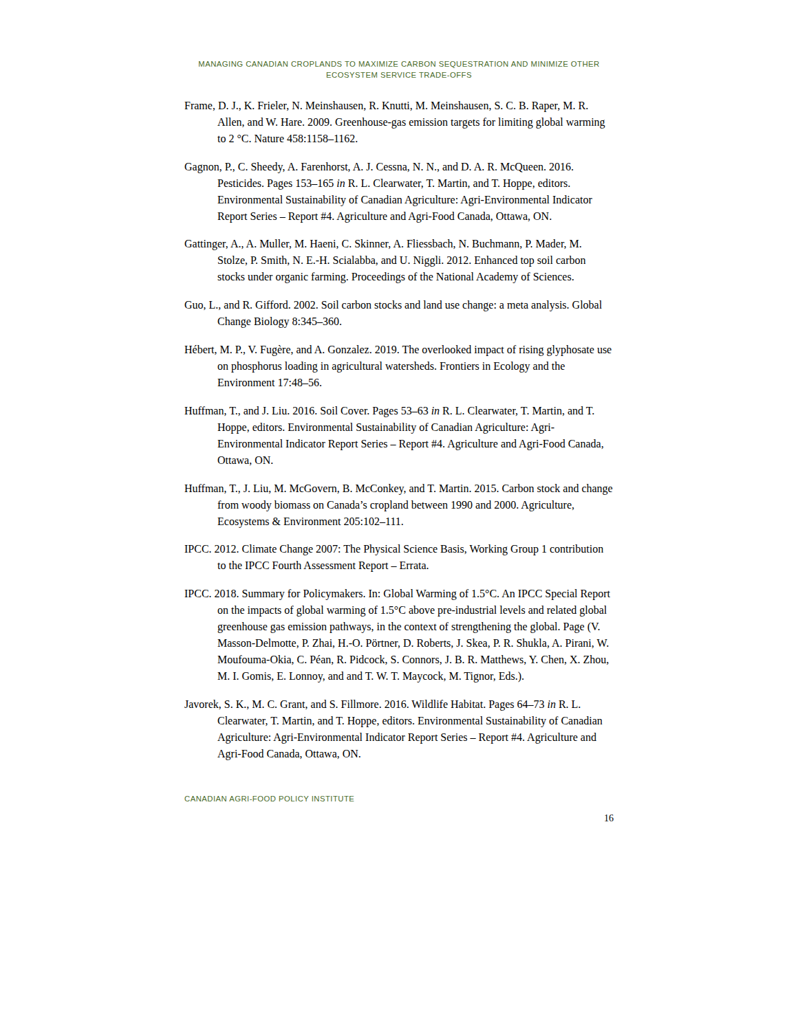Managing Canadian Croplands to Maximize Carbon Sequestration and Minimize Other
Ecosystem Service Trade-offs
Frame, D. J., K. Frieler, N. Meinshausen, R. Knutti, M. Meinshausen, S. C. B. Raper, M. R. Allen, and W. Hare. 2009. Greenhouse-gas emission targets for limiting global warming to 2 °C. Nature 458:1158–1162.
Gagnon, P., C. Sheedy, A. Farenhorst, A. J. Cessna, N. N., and D. A. R. McQueen. 2016. Pesticides. Pages 153–165 in R. L. Clearwater, T. Martin, and T. Hoppe, editors. Environmental Sustainability of Canadian Agriculture: Agri-Environmental Indicator Report Series – Report #4. Agriculture and Agri-Food Canada, Ottawa, ON.
Gattinger, A., A. Muller, M. Haeni, C. Skinner, A. Fliessbach, N. Buchmann, P. Mader, M. Stolze, P. Smith, N. E.-H. Scialabba, and U. Niggli. 2012. Enhanced top soil carbon stocks under organic farming. Proceedings of the National Academy of Sciences.
Guo, L., and R. Gifford. 2002. Soil carbon stocks and land use change: a meta analysis. Global Change Biology 8:345–360.
Hébert, M. P., V. Fugère, and A. Gonzalez. 2019. The overlooked impact of rising glyphosate use on phosphorus loading in agricultural watersheds. Frontiers in Ecology and the Environment 17:48–56.
Huffman, T., and J. Liu. 2016. Soil Cover. Pages 53–63 in R. L. Clearwater, T. Martin, and T. Hoppe, editors. Environmental Sustainability of Canadian Agriculture: Agri-Environmental Indicator Report Series – Report #4. Agriculture and Agri-Food Canada, Ottawa, ON.
Huffman, T., J. Liu, M. McGovern, B. McConkey, and T. Martin. 2015. Carbon stock and change from woody biomass on Canada’s cropland between 1990 and 2000. Agriculture, Ecosystems & Environment 205:102–111.
IPCC. 2012. Climate Change 2007: The Physical Science Basis, Working Group 1 contribution to the IPCC Fourth Assessment Report – Errata.
IPCC. 2018. Summary for Policymakers. In: Global Warming of 1.5°C. An IPCC Special Report on the impacts of global warming of 1.5°C above pre-industrial levels and related global greenhouse gas emission pathways, in the context of strengthening the global. Page (V. Masson-Delmotte, P. Zhai, H.-O. Pörtner, D. Roberts, J. Skea, P. R. Shukla, A. Pirani, W. Moufouma-Okia, C. Péan, R. Pidcock, S. Connors, J. B. R. Matthews, Y. Chen, X. Zhou, M. I. Gomis, E. Lonnoy, and and T. W. T. Maycock, M. Tignor, Eds.).
Javorek, S. K., M. C. Grant, and S. Fillmore. 2016. Wildlife Habitat. Pages 64–73 in R. L. Clearwater, T. Martin, and T. Hoppe, editors. Environmental Sustainability of Canadian Agriculture: Agri-Environmental Indicator Report Series – Report #4. Agriculture and Agri-Food Canada, Ottawa, ON.
Canadian Agri-Food Policy Institute
16